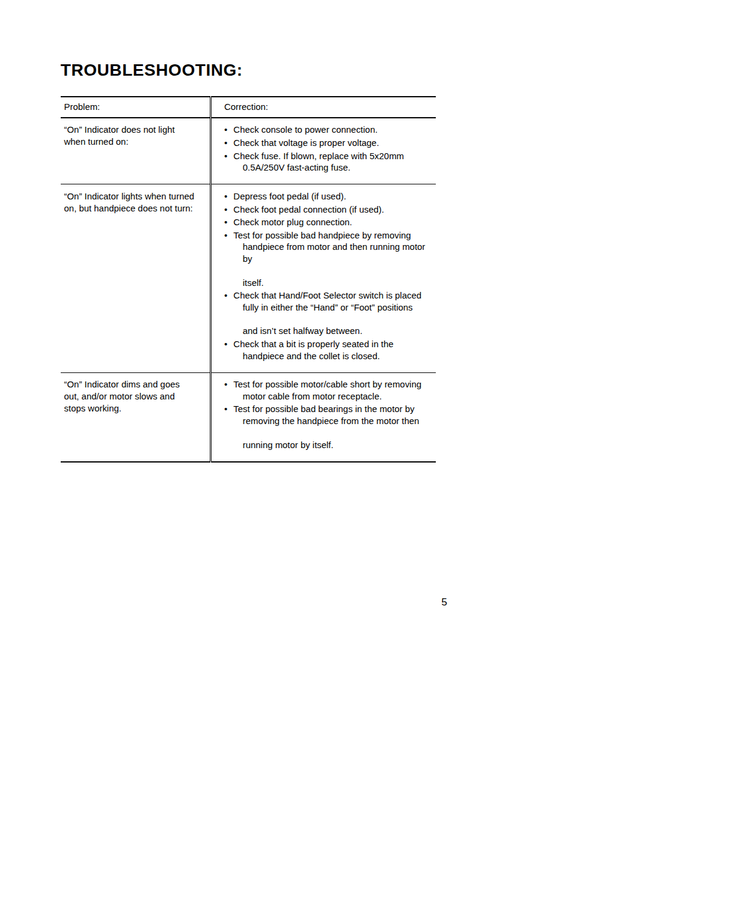TROUBLESHOOTING:
| Problem: | Correction: |
| “On” Indicator does not light when turned on: | Check console to power connection. Check that voltage is proper voltage. Check fuse. If blown, replace with 5x20mm 0.5A/250V fast-acting fuse. |
| “On” Indicator lights when turned on, but handpiece does not turn: | Depress foot pedal (if used). Check foot pedal connection (if used). Check motor plug connection. Test for possible bad handpiece by removing handpiece from motor and then running motor by itself. Check that Hand/Foot Selector switch is placed fully in either the “Hand” or “Foot” positions and isn’t set halfway between. Check that a bit is properly seated in the handpiece and the collet is closed. |
| “On” Indicator dims and goes out, and/or motor slows and stops working. | Test for possible motor/cable short by removing motor cable from motor receptacle. Test for possible bad bearings in the motor by removing the handpiece from the motor then running motor by itself. |
5